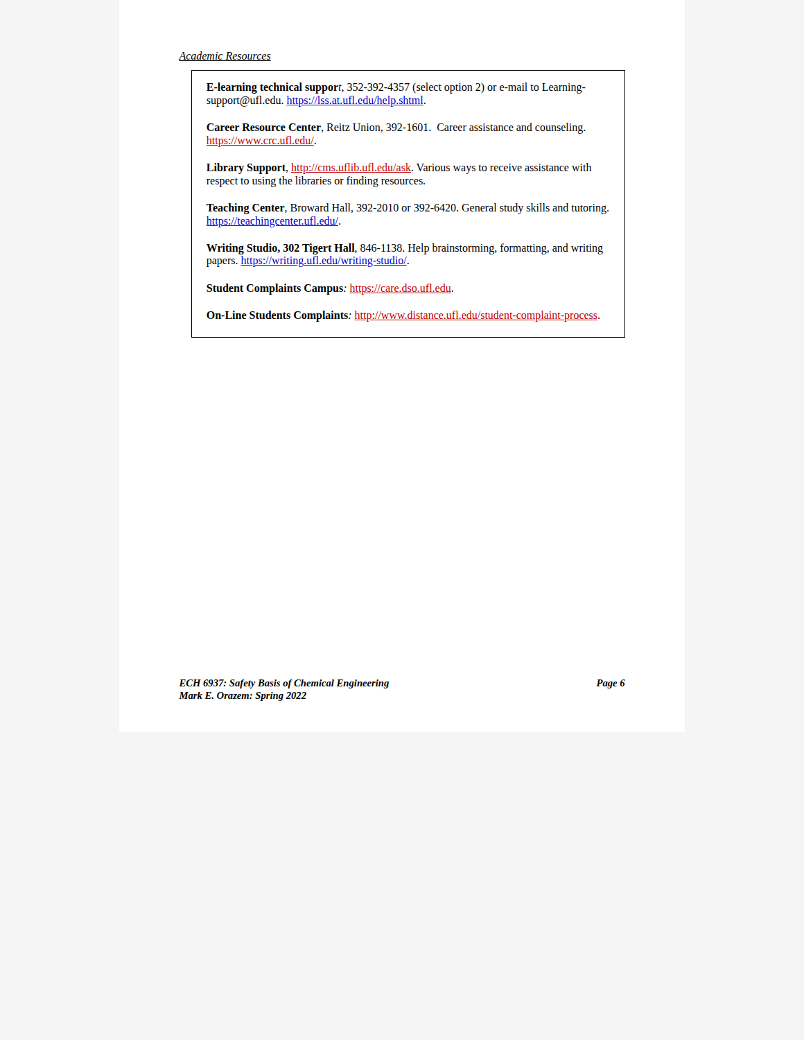Academic Resources
E-learning technical suppor t, 352-392-4357 (select option 2) or e-mail to Learning-support@ufl.edu. https://lss.at.ufl.edu/help.shtml.
Career Resource Center, Reitz Union, 392-1601. Career assistance and counseling. https://www.crc.ufl.edu/.
Library Support, http://cms.uflib.ufl.edu/ask. Various ways to receive assistance with respect to using the libraries or finding resources.
Teaching Center, Broward Hall, 392-2010 or 392-6420. General study skills and tutoring. https://teachingcenter.ufl.edu/.
Writing Studio, 302 Tigert Hall, 846-1138. Help brainstorming, formatting, and writing papers. https://writing.ufl.edu/writing-studio/.
Student Complaints Campus: https://care.dso.ufl.edu.
On-Line Students Complaints: http://www.distance.ufl.edu/student-complaint-process.
ECH 6937: Safety Basis of Chemical Engineering
Page 6
Mark E. Orazem: Spring 2022